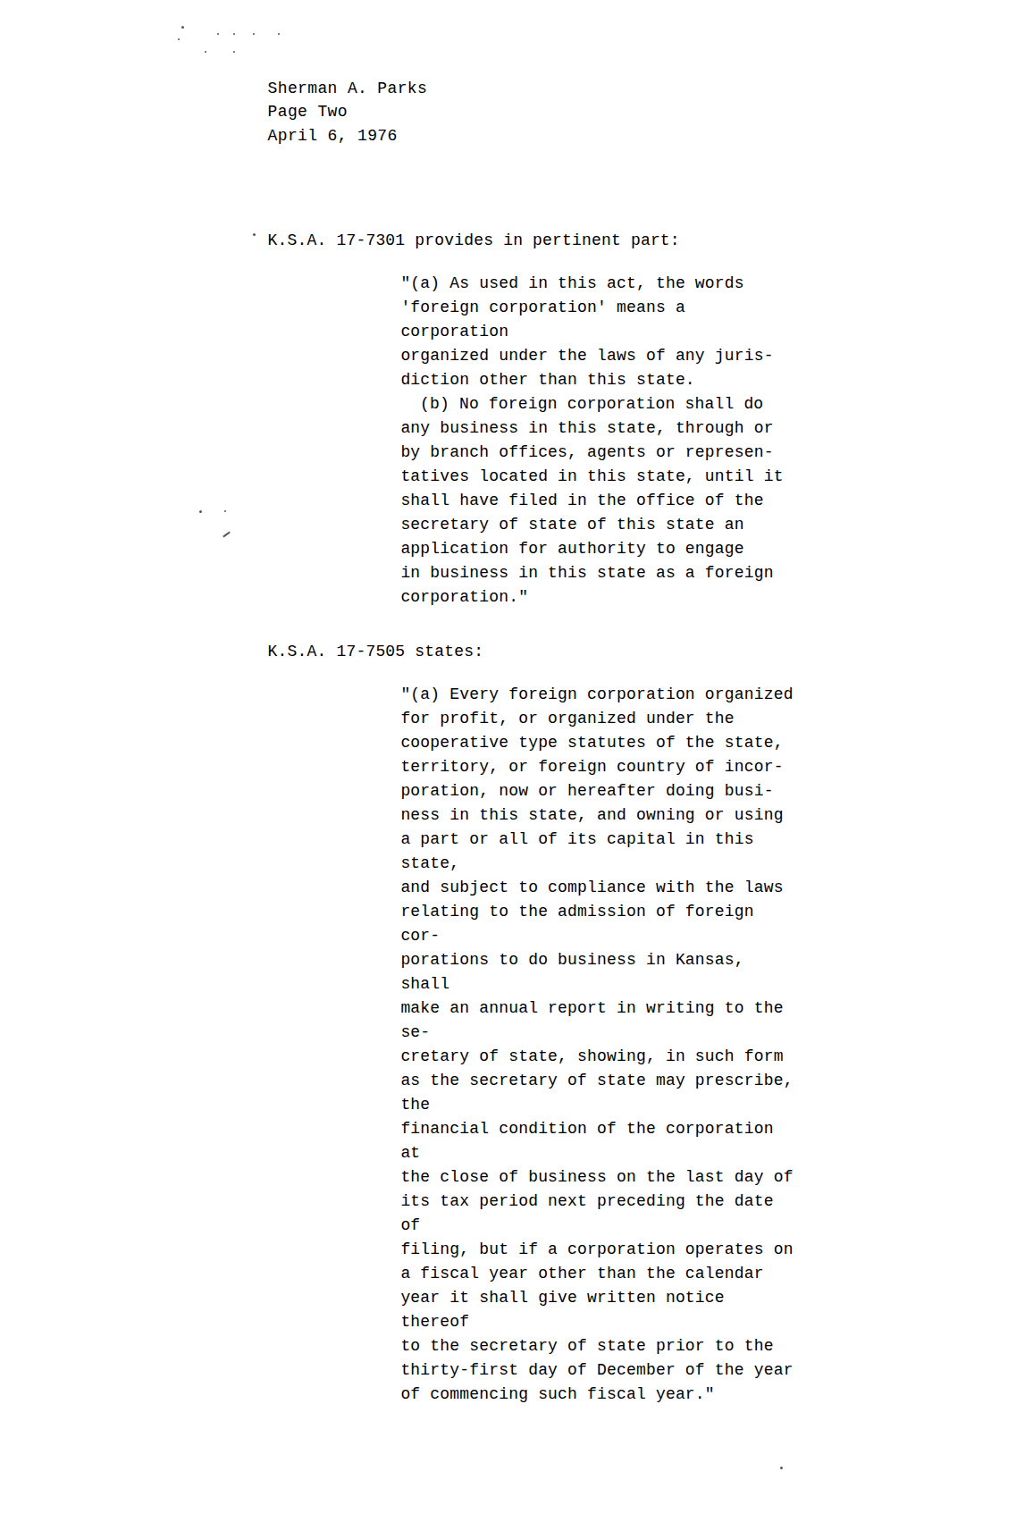Sherman A. Parks
Page Two
April 6, 1976
K.S.A. 17-7301 provides in pertinent part:
"(a) As used in this act, the words
'foreign corporation' means a corporation
organized under the laws of any juris-
diction other than this state.
(b) No foreign corporation shall do
any business in this state, through or
by branch offices, agents or represen-
tatives located in this state, until it
shall have filed in the office of the
secretary of state of this state an
application for authority to engage
in business in this state as a foreign
corporation."
K.S.A. 17-7505 states:
"(a) Every foreign corporation organized
for profit, or organized under the
cooperative type statutes of the state,
territory, or foreign country of incor-
poration, now or hereafter doing busi-
ness in this state, and owning or using
a part or all of its capital in this state,
and subject to compliance with the laws
relating to the admission of foreign cor-
porations to do business in Kansas, shall
make an annual report in writing to the se-
cretary of state, showing, in such form
as the secretary of state may prescribe, the
financial condition of the corporation at
the close of business on the last day of
its tax period next preceding the date of
filing, but if a corporation operates on
a fiscal year other than the calendar
year it shall give written notice thereof
to the secretary of state prior to the
thirty-first day of December of the year
of commencing such fiscal year."